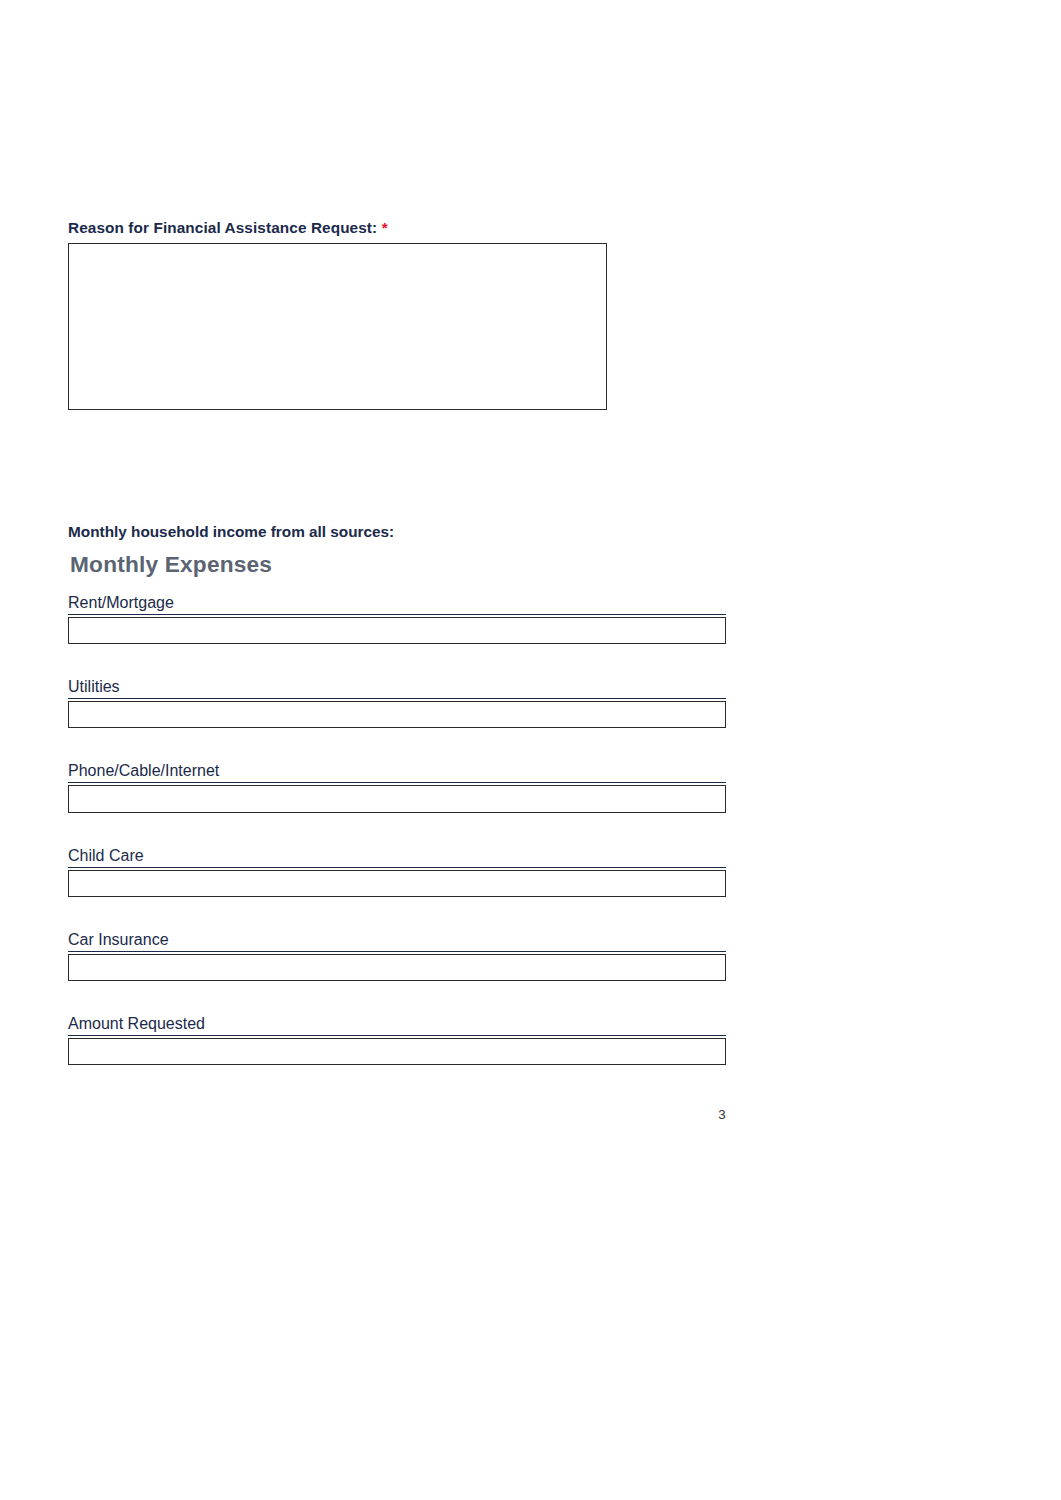Reason for Financial Assistance Request: *
Monthly household income from all sources:
Monthly Expenses
Rent/Mortgage
Utilities
Phone/Cable/Internet
Child Care
Car Insurance
Amount Requested
3